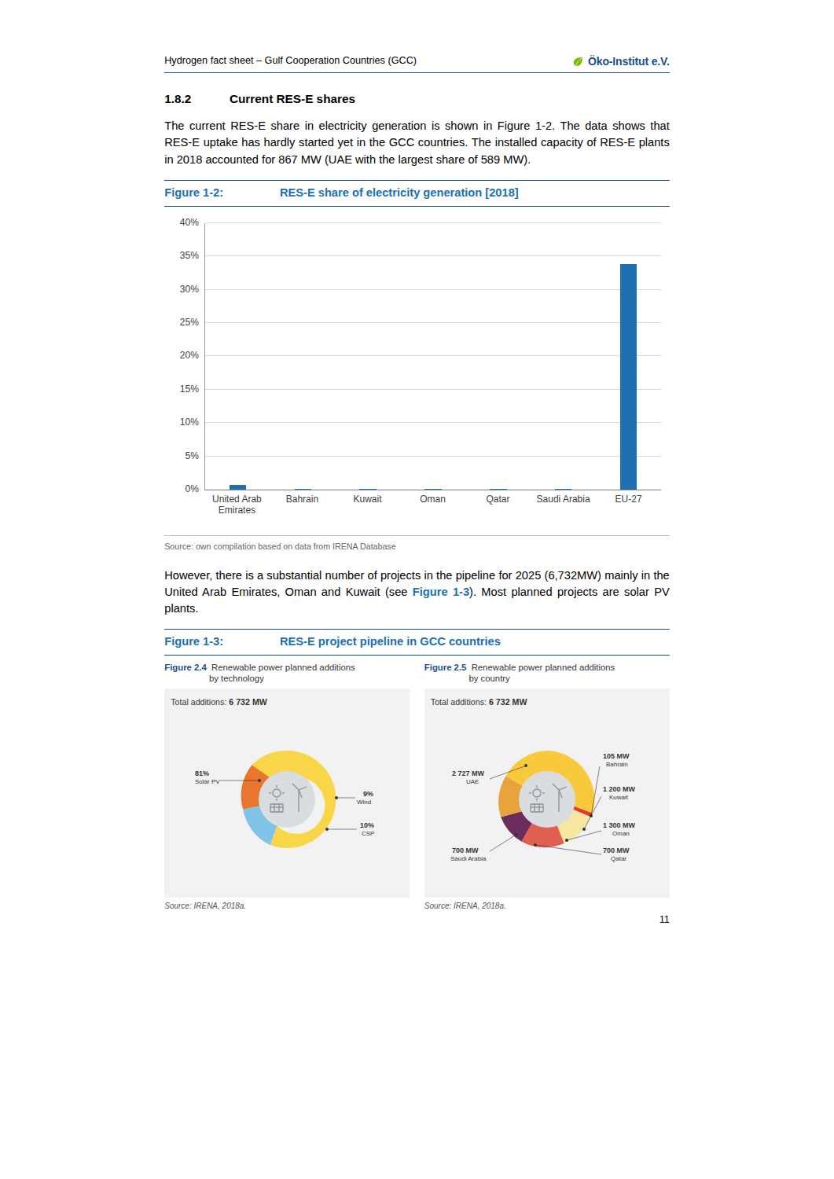Hydrogen fact sheet – Gulf Cooperation Countries (GCC)
Öko-Institut e.V.
1.8.2 Current RES-E shares
The current RES-E share in electricity generation is shown in Figure 1-2. The data shows that RES-E uptake has hardly started yet in the GCC countries. The installed capacity of RES-E plants in 2018 accounted for 867 MW (UAE with the largest share of 589 MW).
Figure 1-2: RES-E share of electricity generation [2018]
0%
5%
10%
15%
20%
25%
30%
35%
40%
United Arab
Emirates
Bahrain
Kuwait
Oman
Qatar
Saudi Arabia
EU-27
Source: own compilation based on data from IRENA Database
However, there is a substantial number of projects in the pipeline for 2025 (6,732MW) mainly in the United Arab Emirates, Oman and Kuwait (see Figure 1-3). Most planned projects are solar PV plants.
Figure 1-3: RES-E project pipeline in GCC countries
Figure 2.4 Renewable power planned additions
by technology
Total additions: 6 732 MW
81% Solar PV 9% Wind 10% CSP
Source: IRENA, 2018a.
Figure 2.5 Renewable power planned additions
by country
Total additions: 6 732 MW
105 MW Bahrain 1 200 MW Kuwait 1 300 MW Oman 700 MW Qatar 700 MW Saudi Arabia 2 727 MW UAE
Source: IRENA, 2018a.
11